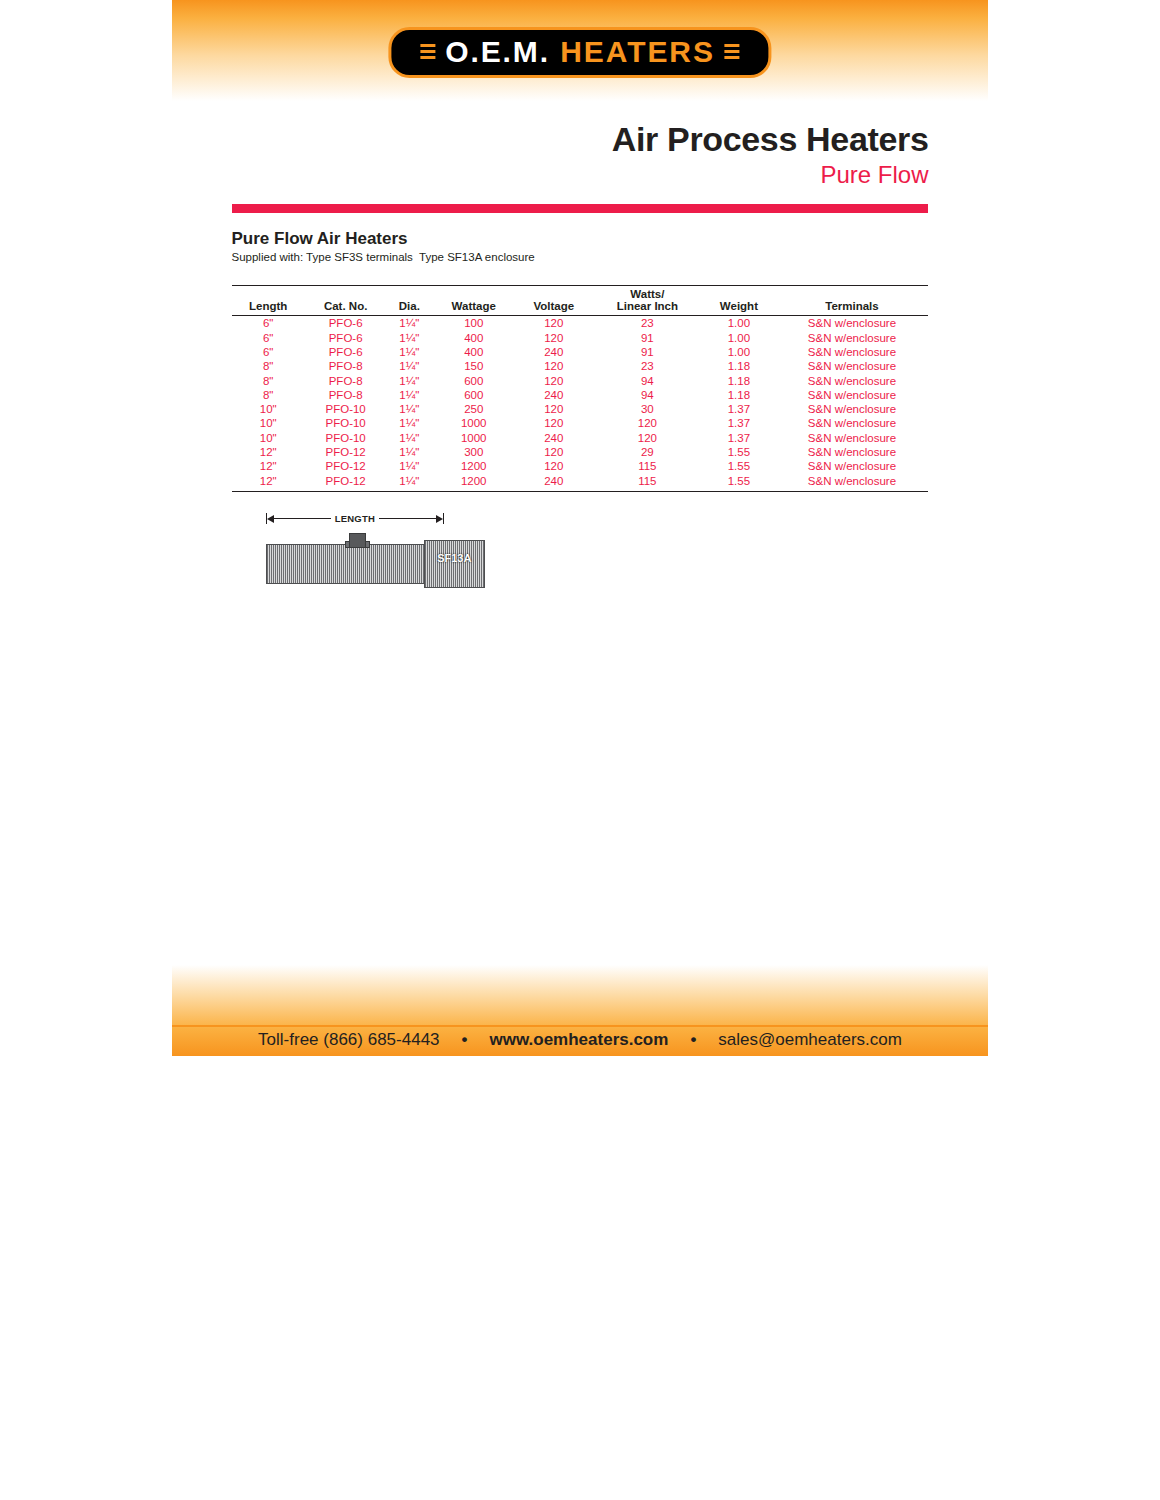O.E.M. HEATERS
Air Process Heaters
Pure Flow
Pure Flow Air Heaters
Supplied with: Type SF3S terminals Type SF13A enclosure
| | | | | | Watts/ | | |
| --- | --- | --- | --- | --- | --- | --- | --- |
| Length | Cat. No. | Dia. | Wattage | Voltage | Linear Inch | Weight | Terminals |
| 6" | PFO-6 | 1¼" | 100 | 120 | 23 | 1.00 | S&N w/enclosure |
| 6" | PFO-6 | 1¼" | 400 | 120 | 91 | 1.00 | S&N w/enclosure |
| 6" | PFO-6 | 1¼" | 400 | 240 | 91 | 1.00 | S&N w/enclosure |
| 8" | PFO-8 | 1¼" | 150 | 120 | 23 | 1.18 | S&N w/enclosure |
| 8" | PFO-8 | 1¼" | 600 | 120 | 94 | 1.18 | S&N w/enclosure |
| 8" | PFO-8 | 1¼" | 600 | 240 | 94 | 1.18 | S&N w/enclosure |
| 10" | PFO-10 | 1¼" | 250 | 120 | 30 | 1.37 | S&N w/enclosure |
| 10" | PFO-10 | 1¼" | 1000 | 120 | 120 | 1.37 | S&N w/enclosure |
| 10" | PFO-10 | 1¼" | 1000 | 240 | 120 | 1.37 | S&N w/enclosure |
| 12" | PFO-12 | 1¼" | 300 | 120 | 29 | 1.55 | S&N w/enclosure |
| 12" | PFO-12 | 1¼" | 1200 | 120 | 115 | 1.55 | S&N w/enclosure |
| 12" | PFO-12 | 1¼" | 1200 | 240 | 115 | 1.55 | S&N w/enclosure |
LENGTH
SF13A
Toll-free (866) 685-4443 • www.oemheaters.com • sales@oemheaters.com